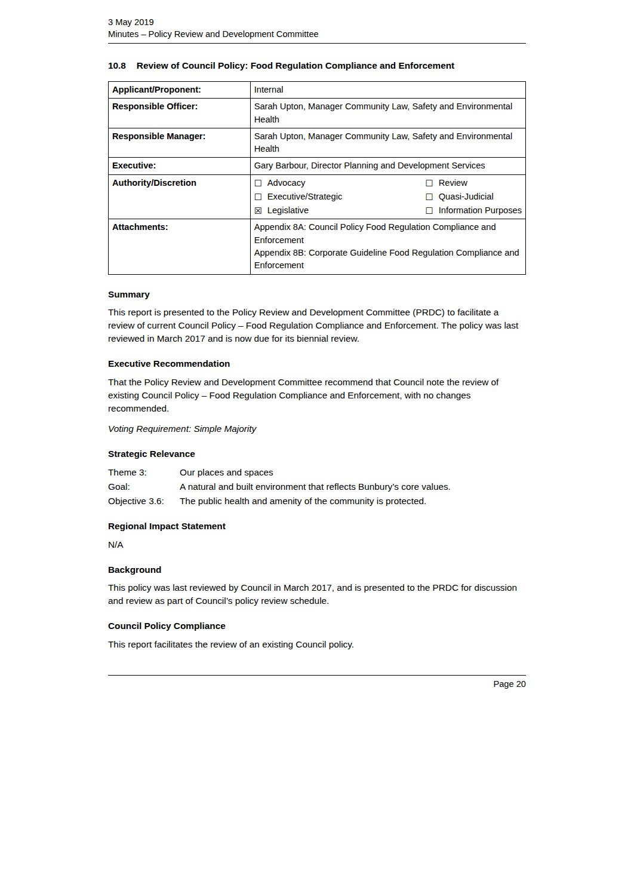3 May 2019
Minutes – Policy Review and Development Committee
10.8 Review of Council Policy: Food Regulation Compliance and Enforcement
| Applicant/Proponent: | Internal |
| Responsible Officer: | Sarah Upton, Manager Community Law, Safety and Environmental Health |
| Responsible Manager: | Sarah Upton, Manager Community Law, Safety and Environmental Health |
| Executive: | Gary Barbour, Director Planning and Development Services |
| Authority/Discretion | ☐ Advocacy ☐ Review ☐ Executive/Strategic ☐ Quasi-Judicial ☒ Legislative ☐ Information Purposes |
| Attachments: | Appendix 8A: Council Policy Food Regulation Compliance and Enforcement Appendix 8B: Corporate Guideline Food Regulation Compliance and Enforcement |
Summary
This report is presented to the Policy Review and Development Committee (PRDC) to facilitate a review of current Council Policy – Food Regulation Compliance and Enforcement. The policy was last reviewed in March 2017 and is now due for its biennial review.
Executive Recommendation
That the Policy Review and Development Committee recommend that Council note the review of existing Council Policy – Food Regulation Compliance and Enforcement, with no changes recommended.
Voting Requirement: Simple Majority
Strategic Relevance
Theme 3:
Our places and spaces
Goal:
A natural and built environment that reflects Bunbury’s core values.
Objective 3.6:
The public health and amenity of the community is protected.
Regional Impact Statement
N/A
Background
This policy was last reviewed by Council in March 2017, and is presented to the PRDC for discussion and review as part of Council’s policy review schedule.
Council Policy Compliance
This report facilitates the review of an existing Council policy.
Page 20